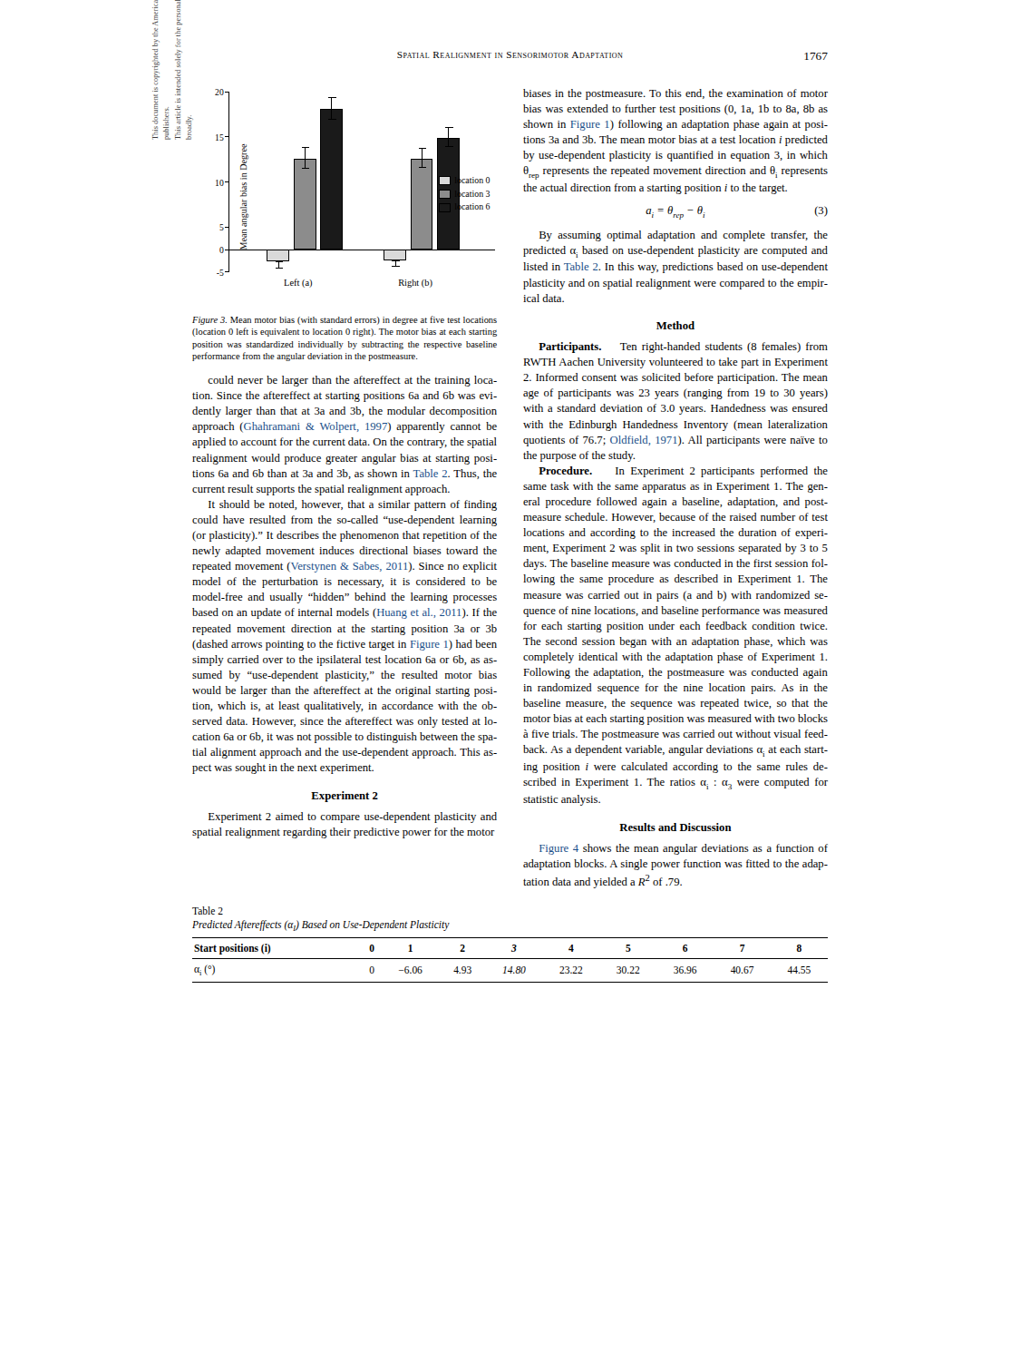Spatial Realignment in Sensorimotor Adaptation 1767
This document is copyrighted by the American Psychological Association or one of its allied publishers.
This article is intended solely for the personal use of the individual user and is not to be disseminated broadly.
Mean angular bias in Degree
20
15
10
5
0
-5
location 0
location 3
location 6
Left (a) Right (b)
Figure 3. Mean motor bias (with standard errors) in degree at five test locations (location 0 left is equivalent to location 0 right). The motor bias at each starting position was standardized individually by subtracting the respective baseline performance from the angular deviation in the postmeasure.
could never be larger than the aftereffect at the training location. Since the aftereffect at starting positions 6a and 6b was evidently larger than that at 3a and 3b, the modular decomposition approach (Ghahramani & Wolpert, 1997) apparently cannot be applied to account for the current data. On the contrary, the spatial realignment would produce greater angular bias at starting positions 6a and 6b than at 3a and 3b, as shown in Table 2. Thus, the current result supports the spatial realignment approach.
It should be noted, however, that a similar pattern of finding could have resulted from the so-called “use-dependent learning (or plasticity).” It describes the phenomenon that repetition of the newly adapted movement induces directional biases toward the repeated movement (Verstynen & Sabes, 2011). Since no explicit model of the perturbation is necessary, it is considered to be model-free and usually “hidden” behind the learning processes based on an update of internal models (Huang et al., 2011). If the repeated movement direction at the starting position 3a or 3b (dashed arrows pointing to the fictive target in Figure 1) had been simply carried over to the ipsilateral test location 6a or 6b, as assumed by “use-dependent plasticity,” the resulted motor bias would be larger than the aftereffect at the original starting position, which is, at least qualitatively, in accordance with the observed data. However, since the aftereffect was only tested at location 6a or 6b, it was not possible to distinguish between the spatial alignment approach and the use-dependent approach. This aspect was sought in the next experiment.
Experiment 2
Experiment 2 aimed to compare use-dependent plasticity and spatial realignment regarding their predictive power for the motor
biases in the postmeasure. To this end, the examination of motor bias was extended to further test positions (0, 1a, 1b to 8a, 8b as shown in Figure 1) following an adaptation phase again at positions 3a and 3b. The mean motor bias at a test location i predicted by use-dependent plasticity is quantified in equation 3, in which θrep represents the repeated movement direction and θi represents the actual direction from a starting position i to the target.
ai = θrep − θi(3)
By assuming optimal adaptation and complete transfer, the predicted αi based on use-dependent plasticity are computed and listed in Table 2. In this way, predictions based on use-dependent plasticity and on spatial realignment were compared to the empirical data.
Method
Participants. Ten right-handed students (8 females) from RWTH Aachen University volunteered to take part in Experiment 2. Informed consent was solicited before participation. The mean age of participants was 23 years (ranging from 19 to 30 years) with a standard deviation of 3.0 years. Handedness was ensured with the Edinburgh Handedness Inventory (mean lateralization quotients of 76.7; Oldfield, 1971). All participants were naïve to the purpose of the study.
Procedure. In Experiment 2 participants performed the same task with the same apparatus as in Experiment 1. The general procedure followed again a baseline, adaptation, and postmeasure schedule. However, because of the raised number of test locations and according to the increased the duration of experiment, Experiment 2 was split in two sessions separated by 3 to 5 days. The baseline measure was conducted in the first session following the same procedure as described in Experiment 1. The measure was carried out in pairs (a and b) with randomized sequence of nine locations, and baseline performance was measured for each starting position under each feedback condition twice. The second session began with an adaptation phase, which was completely identical with the adaptation phase of Experiment 1. Following the adaptation, the postmeasure was conducted again in randomized sequence for the nine location pairs. As in the baseline measure, the sequence was repeated twice, so that the motor bias at each starting position was measured with two blocks à five trials. The postmeasure was carried out without visual feedback. As a dependent variable, angular deviations αi at each starting position i were calculated according to the same rules described in Experiment 1. The ratios αi : α3 were computed for statistic analysis.
Results and Discussion
Figure 4 shows the mean angular deviations as a function of adaptation blocks. A single power function was fitted to the adaptation data and yielded a R2 of .79.
Table 2
Predicted Aftereffects (αI) Based on Use-Dependent Plasticity
| Start positions (i) | 0 | 1 | 2 | 3 | 4 | 5 | 6 | 7 | 8 |
| --- | --- | --- | --- | --- | --- | --- | --- | --- | --- |
| α i (°) | 0 | −6.06 | 4.93 | 14.80 | 23.22 | 30.22 | 36.96 | 40.67 | 44.55 |